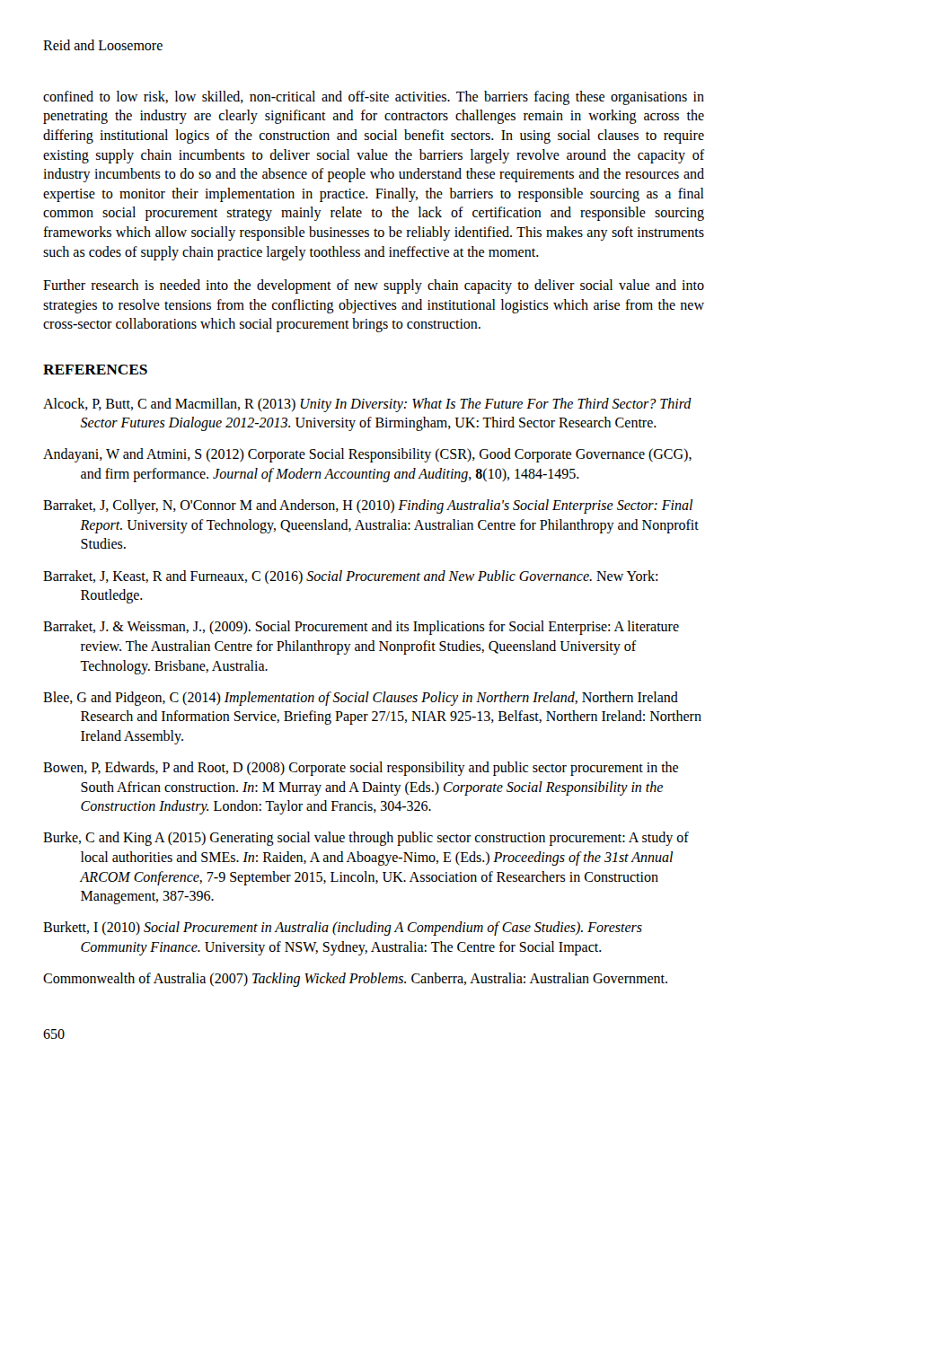Reid and Loosemore
confined to low risk, low skilled, non-critical and off-site activities. The barriers facing these organisations in penetrating the industry are clearly significant and for contractors challenges remain in working across the differing institutional logics of the construction and social benefit sectors. In using social clauses to require existing supply chain incumbents to deliver social value the barriers largely revolve around the capacity of industry incumbents to do so and the absence of people who understand these requirements and the resources and expertise to monitor their implementation in practice. Finally, the barriers to responsible sourcing as a final common social procurement strategy mainly relate to the lack of certification and responsible sourcing frameworks which allow socially responsible businesses to be reliably identified. This makes any soft instruments such as codes of supply chain practice largely toothless and ineffective at the moment.
Further research is needed into the development of new supply chain capacity to deliver social value and into strategies to resolve tensions from the conflicting objectives and institutional logistics which arise from the new cross-sector collaborations which social procurement brings to construction.
REFERENCES
Alcock, P, Butt, C and Macmillan, R (2013) Unity In Diversity: What Is The Future For The Third Sector? Third Sector Futures Dialogue 2012-2013. University of Birmingham, UK: Third Sector Research Centre.
Andayani, W and Atmini, S (2012) Corporate Social Responsibility (CSR), Good Corporate Governance (GCG), and firm performance. Journal of Modern Accounting and Auditing, 8(10), 1484-1495.
Barraket, J, Collyer, N, O'Connor M and Anderson, H (2010) Finding Australia's Social Enterprise Sector: Final Report. University of Technology, Queensland, Australia: Australian Centre for Philanthropy and Nonprofit Studies.
Barraket, J, Keast, R and Furneaux, C (2016) Social Procurement and New Public Governance. New York: Routledge.
Barraket, J. & Weissman, J., (2009). Social Procurement and its Implications for Social Enterprise: A literature review. The Australian Centre for Philanthropy and Nonprofit Studies, Queensland University of Technology. Brisbane, Australia.
Blee, G and Pidgeon, C (2014) Implementation of Social Clauses Policy in Northern Ireland, Northern Ireland Research and Information Service, Briefing Paper 27/15, NIAR 925-13, Belfast, Northern Ireland: Northern Ireland Assembly.
Bowen, P, Edwards, P and Root, D (2008) Corporate social responsibility and public sector procurement in the South African construction. In: M Murray and A Dainty (Eds.) Corporate Social Responsibility in the Construction Industry. London: Taylor and Francis, 304-326.
Burke, C and King A (2015) Generating social value through public sector construction procurement: A study of local authorities and SMEs. In: Raiden, A and Aboagye-Nimo, E (Eds.) Proceedings of the 31st Annual ARCOM Conference, 7-9 September 2015, Lincoln, UK. Association of Researchers in Construction Management, 387-396.
Burkett, I (2010) Social Procurement in Australia (including A Compendium of Case Studies). Foresters Community Finance. University of NSW, Sydney, Australia: The Centre for Social Impact.
Commonwealth of Australia (2007) Tackling Wicked Problems. Canberra, Australia: Australian Government.
650